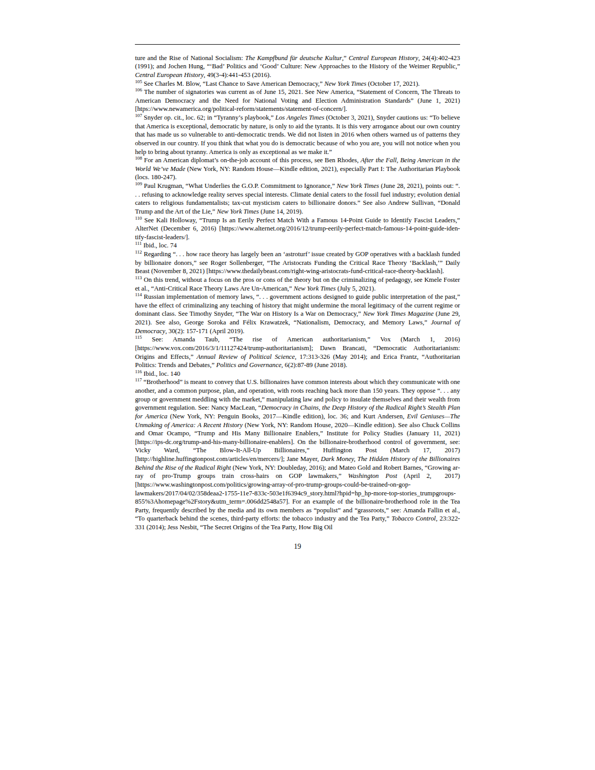ture and the Rise of National Socialism: The Kampfbund für deutsche Kultur,” Central European History, 24(4):402-423 (1991); and Jochen Hung, “‘Bad’ Politics and ‘Good’ Culture: New Approaches to the History of the Weimer Republic,” Central European History, 49(3-4):441-453 (2016).
105 See Charles M. Blow, “Last Chance to Save American Democracy,” New York Times (October 17, 2021).
106 The number of signatories was current as of June 15, 2021. See New America, “Statement of Concern, The Threats to American Democracy and the Need for National Voting and Election Administration Standards” (June 1, 2021) [htps://www.newamerica.org/political-reform/statements/statement-of-concern/].
107 Snyder op. cit., loc. 62; in “Tyranny’s playbook,” Los Angeles Times (October 3, 2021), Snyder cautions us: “To believe that America is exceptional, democratic by nature, is only to aid the tyrants. It is this very arrogance about our own country that has made us so vulnerable to anti-democratic trends. We did not listen in 2016 when others warned us of patterns they observed in our country. If you think that what you do is democratic because of who you are, you will not notice when you help to bring about tyranny. America is only as exceptional as we make it.”
108 For an American diplomat’s on-the-job account of this process, see Ben Rhodes, After the Fall, Being American in the World We’ve Made (New York, NY: Random House—Kindle edition, 2021), especially Part I: The Authoritarian Playbook (locs. 180-247).
109 Paul Krugman, “What Underlies the G.O.P. Commitment to Ignorance,” New York Times (June 28, 2021), points out: “. . . refusing to acknowledge reality serves special interests. Climate denial caters to the fossil fuel industry; evolution denial caters to religious fundamentalists; tax-cut mysticism caters to billionaire donors.” See also Andrew Sullivan, “Donald Trump and the Art of the Lie,” New York Times (June 14, 2019).
110 See Kali Holloway, “Trump Is an Eerily Perfect Match With a Famous 14-Point Guide to Identify Fascist Leaders,” AlterNet (December 6, 2016) [https://www.alternet.org/2016/12/trump-eerily-perfect-match-famous-14-point-guide-identify-fascist-leaders/].
111 Ibid., loc. 74
112 Regarding “. . . how race theory has largely been an ‘astroturf’ issue created by GOP operatives with a backlash funded by billionaire donors,” see Roger Sollenberger, “The Aristocrats Funding the Critical Race Theory ‘Backlash,’” Daily Beast (November 8, 2021) [https://www.thedailybeast.com/right-wing-aristocrats-fund-critical-race-theory-backlash].
113 On this trend, without a focus on the pros or cons of the theory but on the criminalizing of pedagogy, see Kmele Foster et al., “Anti-Critical Race Theory Laws Are Un-American,” New York Times (July 5, 2021).
114 Russian implementation of memory laws, “. . . government actions designed to guide public interpretation of the past,” have the effect of criminalizing any teaching of history that might undermine the moral legitimacy of the current regime or dominant class. See Timothy Snyder, “The War on History Is a War on Democracy,” New York Times Magazine (June 29, 2021). See also, George Soroka and Félix Krawatzek, “Nationalism, Democracy, and Memory Laws,” Journal of Democracy, 30(2): 157-171 (April 2019).
115 See: Amanda Taub, “The rise of American authoritarianism,” Vox (March 1, 2016) [https://www.vox.com/2016/3/1/11127424/trump-authoritarianism]; Dawn Brancati, “Democratic Authoritarianism: Origins and Effects,” Annual Review of Political Science, 17:313-326 (May 2014); and Erica Frantz, “Authoritarian Politics: Trends and Debates,” Politics and Governance, 6(2):87-89 (June 2018).
116 Ibid., loc. 140
117 “Brotherhood” is meant to convey that U.S. billionaires have common interests about which they communicate with one another, and a common purpose, plan, and operation, with roots reaching back more than 150 years. They oppose “. . . any group or government meddling with the market,” manipulating law and policy to insulate themselves and their wealth from government regulation. See: Nancy MacLean, “Democracy in Chains, the Deep History of the Radical Right’s Stealth Plan for America (New York, NY: Penguin Books, 2017—Kindle edition), loc. 36; and Kurt Andersen, Evil Geniuses—The Unmaking of America: A Recent History (New York, NY: Random House, 2020—Kindle edition). See also Chuck Collins and Omar Ocampo, “Trump and His Many Billionaire Enablers,” Institute for Policy Studies (January 11, 2021) [https://ips-dc.org/trump-and-his-many-billionaire-enablers]. On the billionaire-brotherhood control of government, see: Vicky Ward, “The Blow-It-All-Up Billionaires,” Huffington Post (March 17, 2017) [http://highline.huffingtonpost.com/articles/en/mercers/]; Jane Mayer, Dark Money, The Hidden History of the Billionaires Behind the Rise of the Radical Right (New York, NY: Doubleday, 2016); and Mateo Gold and Robert Barnes, “Growing array of pro-Trump groups train cross-hairs on GOP lawmakers,” Washington Post (April 2, 2017) [https://www.washingtonpost.com/politics/growing-array-of-pro-trump-groups-could-be-trained-on-gop-lawmakers/2017/04/02/358deaa2-1755-11e7-833c-503e1f6394c9_story.html?hpid=hp_hp-more-top-stories_trumpgroups-855%3Ahomepage%2Fstory&utm_term=.006dd2548a57]. For an example of the billionaire-brotherhood role in the Tea Party, frequently described by the media and its own members as “populist” and “grassroots,” see: Amanda Fallin et al., “To quarterback behind the scenes, third-party efforts: the tobacco industry and the Tea Party,” Tobacco Control, 23:322-331 (2014); Jess Nesbit, “The Secret Origins of the Tea Party, How Big Oil
19